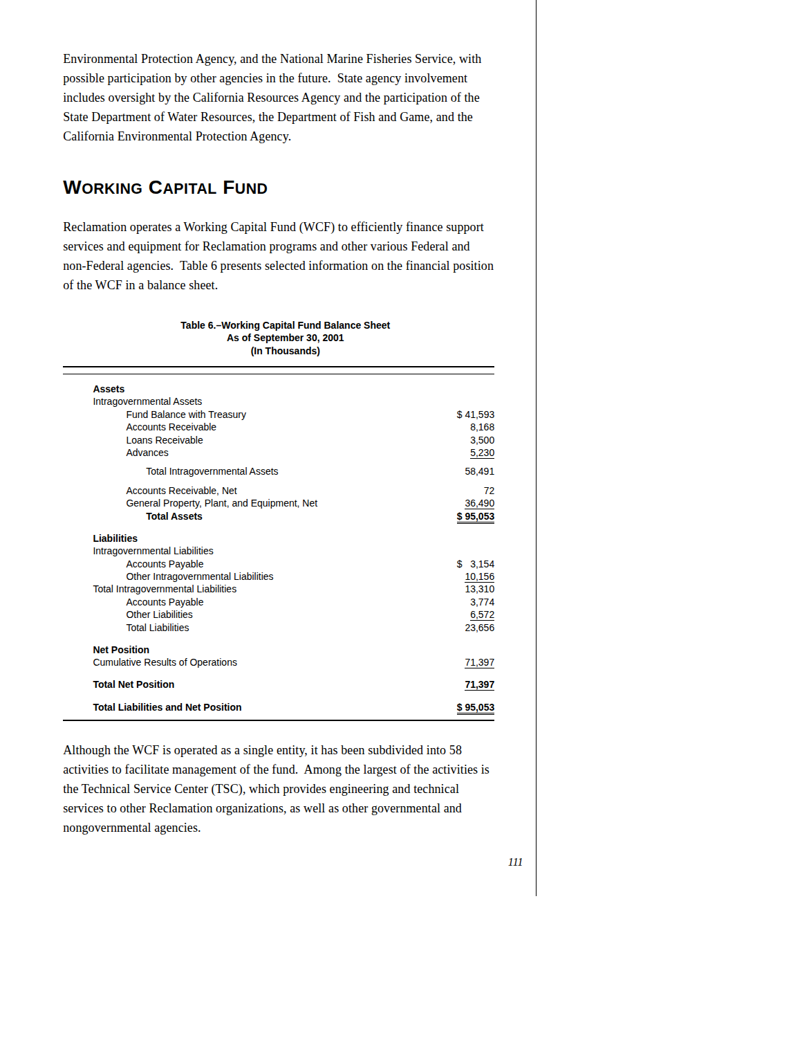Environmental Protection Agency, and the National Marine Fisheries Service, with possible participation by other agencies in the future. State agency involvement includes oversight by the California Resources Agency and the participation of the State Department of Water Resources, the Department of Fish and Game, and the California Environmental Protection Agency.
WORKING CAPITAL FUND
Reclamation operates a Working Capital Fund (WCF) to efficiently finance support services and equipment for Reclamation programs and other various Federal and non-Federal agencies. Table 6 presents selected information on the financial position of the WCF in a balance sheet.
Table 6.–Working Capital Fund Balance Sheet
As of September 30, 2001
(In Thousands)
| Assets | |
| Intragovernmental Assets | |
| Fund Balance with Treasury | $ 41,593 |
| Accounts Receivable | 8,168 |
| Loans Receivable | 3,500 |
| Advances | 5,230 |
| Total Intragovernmental Assets | 58,491 |
| Accounts Receivable, Net | 72 |
| General Property, Plant, and Equipment, Net | 36,490 |
| Total Assets | $ 95,053 |
| Liabilities | |
| Intragovernmental Liabilities | |
| Accounts Payable | $ 3,154 |
| Other Intragovernmental Liabilities | 10,156 |
| Total Intragovernmental Liabilities | 13,310 |
| Accounts Payable | 3,774 |
| Other Liabilities | 6,572 |
| Total Liabilities | 23,656 |
| Net Position | |
| Cumulative Results of Operations | 71,397 |
| Total Net Position | 71,397 |
| Total Liabilities and Net Position | $ 95,053 |
Although the WCF is operated as a single entity, it has been subdivided into 58 activities to facilitate management of the fund. Among the largest of the activities is the Technical Service Center (TSC), which provides engineering and technical services to other Reclamation organizations, as well as other governmental and nongovernmental agencies.
111